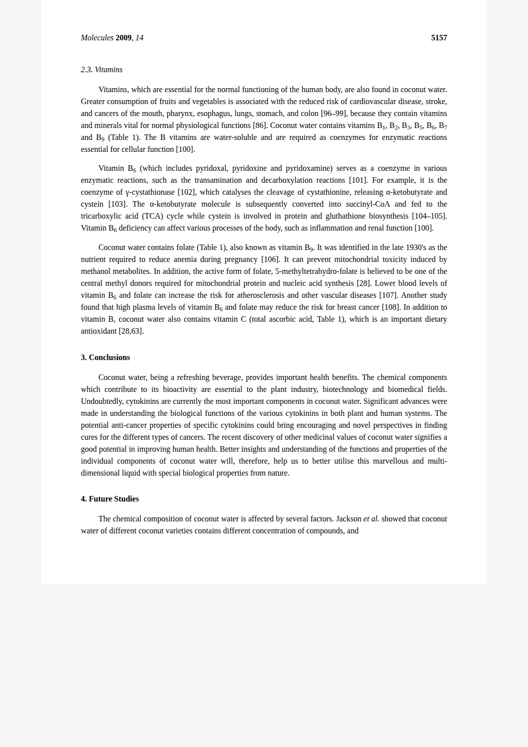Molecules 2009, 14 5157
2.3. Vitamins
Vitamins, which are essential for the normal functioning of the human body, are also found in coconut water. Greater consumption of fruits and vegetables is associated with the reduced risk of cardiovascular disease, stroke, and cancers of the mouth, pharynx, esophagus, lungs, stomach, and colon [96–99], because they contain vitamins and minerals vital for normal physiological functions [86]. Coconut water contains vitamins B1, B2, B3, B5, B6, B7 and B9 (Table 1). The B vitamins are water-soluble and are required as coenzymes for enzymatic reactions essential for cellular function [100].
Vitamin B6 (which includes pyridoxal, pyridoxine and pyridoxamine) serves as a coenzyme in various enzymatic reactions, such as the transamination and decarboxylation reactions [101]. For example, it is the coenzyme of γ-cystathionase [102], which catalyses the cleavage of cystathionine, releasing α-ketobutyrate and cystein [103]. The α-ketobutyrate molecule is subsequently converted into succinyl-CoA and fed to the tricarboxylic acid (TCA) cycle while cystein is involved in protein and gluthathione biosynthesis [104–105]. Vitamin B6 deficiency can affect various processes of the body, such as inflammation and renal function [100].
Coconut water contains folate (Table 1), also known as vitamin B9. It was identified in the late 1930's as the nutrient required to reduce anemia during pregnancy [106]. It can prevent mitochondrial toxicity induced by methanol metabolites. In addition, the active form of folate, 5-methyltetrahydro-folate is believed to be one of the central methyl donors required for mitochondrial protein and nucleic acid synthesis [28]. Lower blood levels of vitamin B6 and folate can increase the risk for atherosclerosis and other vascular diseases [107]. Another study found that high plasma levels of vitamin B6 and folate may reduce the risk for breast cancer [108]. In addition to vitamin B, coconut water also contains vitamin C (total ascorbic acid, Table 1), which is an important dietary antioxidant [28,63].
3. Conclusions
Coconut water, being a refreshing beverage, provides important health benefits. The chemical components which contribute to its bioactivity are essential to the plant industry, biotechnology and biomedical fields. Undoubtedly, cytokinins are currently the most important components in coconut water. Significant advances were made in understanding the biological functions of the various cytokinins in both plant and human systems. The potential anti-cancer properties of specific cytokinins could bring encouraging and novel perspectives in finding cures for the different types of cancers. The recent discovery of other medicinal values of coconut water signifies a good potential in improving human health. Better insights and understanding of the functions and properties of the individual components of coconut water will, therefore, help us to better utilise this marvellous and multi-dimensional liquid with special biological properties from nature.
4. Future Studies
The chemical composition of coconut water is affected by several factors. Jackson et al. showed that coconut water of different coconut varieties contains different concentration of compounds, and